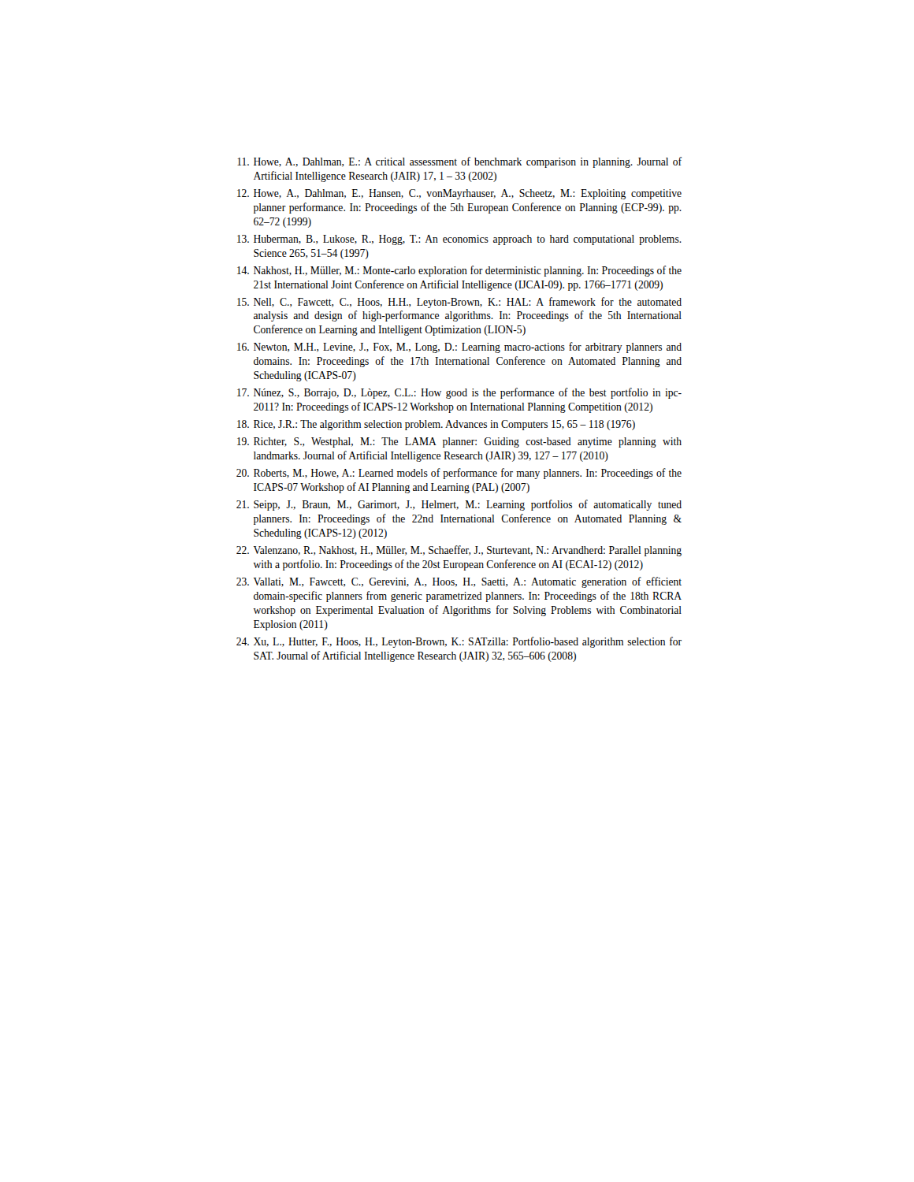Howe, A., Dahlman, E.: A critical assessment of benchmark comparison in planning. Journal of Artificial Intelligence Research (JAIR) 17, 1 – 33 (2002)
Howe, A., Dahlman, E., Hansen, C., vonMayrhauser, A., Scheetz, M.: Exploiting competitive planner performance. In: Proceedings of the 5th European Conference on Planning (ECP-99). pp. 62–72 (1999)
Huberman, B., Lukose, R., Hogg, T.: An economics approach to hard computational problems. Science 265, 51–54 (1997)
Nakhost, H., Müller, M.: Monte-carlo exploration for deterministic planning. In: Proceedings of the 21st International Joint Conference on Artificial Intelligence (IJCAI-09). pp. 1766–1771 (2009)
Nell, C., Fawcett, C., Hoos, H.H., Leyton-Brown, K.: HAL: A framework for the automated analysis and design of high-performance algorithms. In: Proceedings of the 5th International Conference on Learning and Intelligent Optimization (LION-5)
Newton, M.H., Levine, J., Fox, M., Long, D.: Learning macro-actions for arbitrary planners and domains. In: Proceedings of the 17th International Conference on Automated Planning and Scheduling (ICAPS-07)
Núnez, S., Borrajo, D., Lòpez, C.L.: How good is the performance of the best portfolio in ipc-2011? In: Proceedings of ICAPS-12 Workshop on International Planning Competition (2012)
Rice, J.R.: The algorithm selection problem. Advances in Computers 15, 65 – 118 (1976)
Richter, S., Westphal, M.: The LAMA planner: Guiding cost-based anytime planning with landmarks. Journal of Artificial Intelligence Research (JAIR) 39, 127 – 177 (2010)
Roberts, M., Howe, A.: Learned models of performance for many planners. In: Proceedings of the ICAPS-07 Workshop of AI Planning and Learning (PAL) (2007)
Seipp, J., Braun, M., Garimort, J., Helmert, M.: Learning portfolios of automatically tuned planners. In: Proceedings of the 22nd International Conference on Automated Planning & Scheduling (ICAPS-12) (2012)
Valenzano, R., Nakhost, H., Müller, M., Schaeffer, J., Sturtevant, N.: Arvandherd: Parallel planning with a portfolio. In: Proceedings of the 20st European Conference on AI (ECAI-12) (2012)
Vallati, M., Fawcett, C., Gerevini, A., Hoos, H., Saetti, A.: Automatic generation of efficient domain-specific planners from generic parametrized planners. In: Proceedings of the 18th RCRA workshop on Experimental Evaluation of Algorithms for Solving Problems with Combinatorial Explosion (2011)
Xu, L., Hutter, F., Hoos, H., Leyton-Brown, K.: SATzilla: Portfolio-based algorithm selection for SAT. Journal of Artificial Intelligence Research (JAIR) 32, 565–606 (2008)